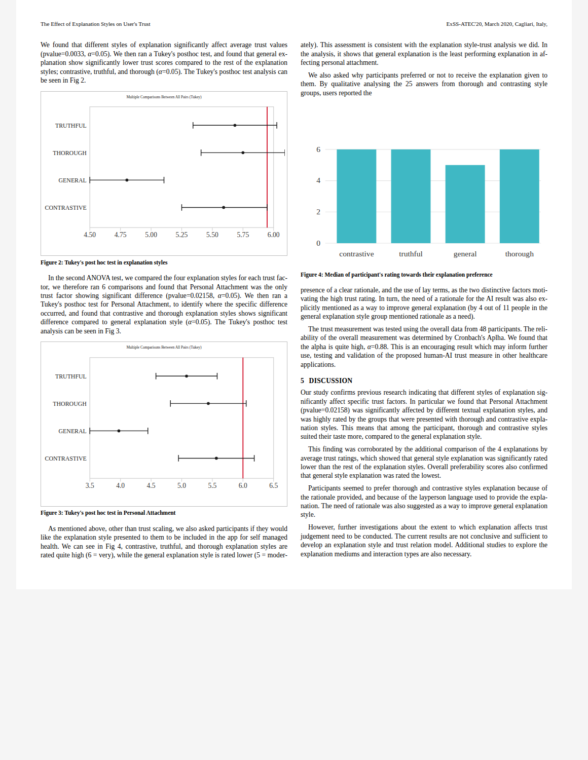The Effect of Explanation Styles on User's Trust
ExSS-ATEC'20, March 2020, Cagliari, Italy,
We found that different styles of explanation significantly affect average trust values (pvalue=0.0033, α=0.05). We then ran a Tukey's posthoc test, and found that general explanation show significantly lower trust scores compared to the rest of the explanation styles; contrastive, truthful, and thorough (α=0.05). The Tukey's posthoc test analysis can be seen in Fig 2.
Multiple Comparisons Between All Pairs (Tukey)
4.50 4.75 5.00 5.25 5.50 5.75 6.00 TRUTHFUL THOROUGH GENERAL CONTRASTIVE
Figure 2: Tukey's post hoc test in explanation styles
In the second ANOVA test, we compared the four explanation styles for each trust factor, we therefore ran 6 comparisons and found that Personal Attachment was the only trust factor showing significant difference (pvalue=0.02158, α=0.05). We then ran a Tukey's posthoc test for Personal Attachment, to identify where the specific difference occurred, and found that contrastive and thorough explanation styles shows significant difference compared to general explanation style (α=0.05). The Tukey's posthoc test analysis can be seen in Fig 3.
Multiple Comparisons Between All Pairs (Tukey)
3.5 4.0 4.5 5.0 5.5 6.0 6.5 TRUTHFUL THOROUGH GENERAL CONTRASTIVE
Figure 3: Tukey's post hoc test in Personal Attachment
As mentioned above, other than trust scaling, we also asked participants if they would like the explanation style presented to them to be included in the app for self managed health. We can see in Fig 4, contrastive, truthful, and thorough explanation styles are rated quite high (6 = very), while the general explanation style is rated lower (5 = moderately). This assessment is consistent with the explanation style-trust analysis we did. In the analysis, it shows that general explanation is the least performing explanation in affecting personal attachment.
We also asked why participants preferred or not to receive the explanation given to them. By qualitative analysing the 25 answers from thorough and contrasting style groups, users reported the
0 2 4 6 contrastive truthful general thorough
Figure 4: Median of participant's rating towards their explanation preference
presence of a clear rationale, and the use of lay terms, as the two distinctive factors motivating the high trust rating. In turn, the need of a rationale for the AI result was also explicitly mentioned as a way to improve general explanation (by 4 out of 11 people in the general explanation style group mentioned rationale as a need).
The trust measurement was tested using the overall data from 48 participants. The reliability of the overall measurement was determined by Cronbach's Aplha. We found that the alpha is quite high, α=0.88. This is an encouraging result which may inform further use, testing and validation of the proposed human-AI trust measure in other healthcare applications.
5 DISCUSSION
Our study confirms previous research indicating that different styles of explanation significantly affect specific trust factors. In particular we found that Personal Attachment (pvalue=0.02158) was significantly affected by different textual explanation styles, and was highly rated by the groups that were presented with thorough and contrastive explanation styles. This means that among the participant, thorough and contrastive styles suited their taste more, compared to the general explanation style.
This finding was corroborated by the additional comparison of the 4 explanations by average trust ratings, which showed that general style explanation was significantly rated lower than the rest of the explanation styles. Overall preferability scores also confirmed that general style explanation was rated the lowest.
Participants seemed to prefer thorough and contrastive styles explanation because of the rationale provided, and because of the layperson language used to provide the explanation. The need of rationale was also suggested as a way to improve general explanation style.
However, further investigations about the extent to which explanation affects trust judgement need to be conducted. The current results are not conclusive and sufficient to develop an explanation style and trust relation model. Additional studies to explore the explanation mediums and interaction types are also necessary.